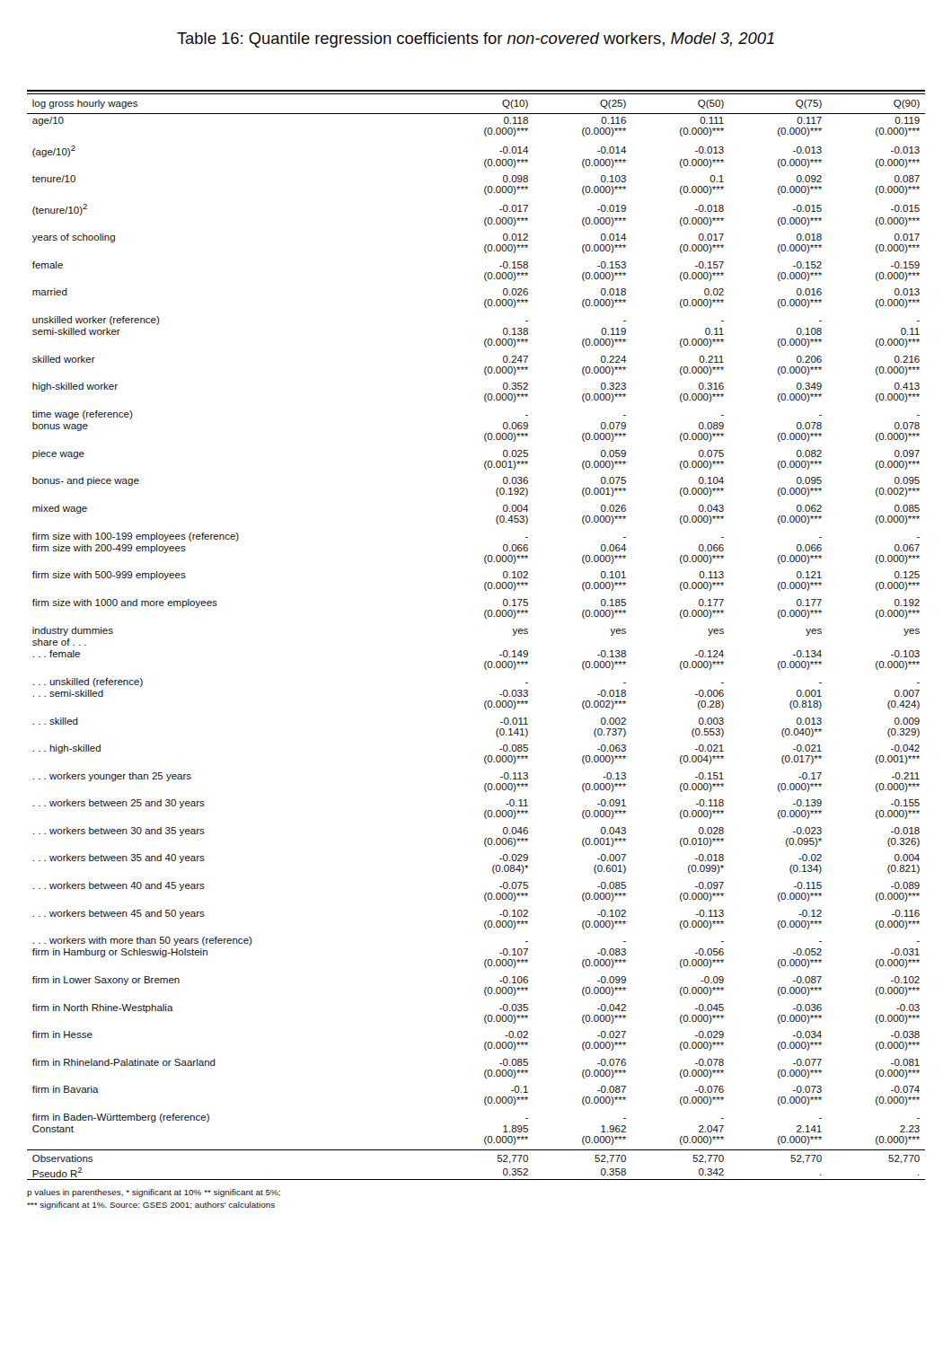Table 16: Quantile regression coefficients for non-covered workers, Model 3, 2001
| log gross hourly wages | Q(10) | Q(25) | Q(50) | Q(75) | Q(90) |
| --- | --- | --- | --- | --- | --- |
| age/10 | 0.118 | 0.116 | 0.111 | 0.117 | 0.119 |
| | (0.000)*** | (0.000)*** | (0.000)*** | (0.000)*** | (0.000)*** |
| (age/10) 2 | -0.014 | -0.014 | -0.013 | -0.013 | -0.013 |
| | (0.000)*** | (0.000)*** | (0.000)*** | (0.000)*** | (0.000)*** |
| tenure/10 | 0.098 | 0.103 | 0.1 | 0.092 | 0.087 |
| | (0.000)*** | (0.000)*** | (0.000)*** | (0.000)*** | (0.000)*** |
| (tenure/10) 2 | -0.017 | -0.019 | -0.018 | -0.015 | -0.015 |
| | (0.000)*** | (0.000)*** | (0.000)*** | (0.000)*** | (0.000)*** |
| years of schooling | 0.012 | 0.014 | 0.017 | 0.018 | 0.017 |
| | (0.000)*** | (0.000)*** | (0.000)*** | (0.000)*** | (0.000)*** |
| female | -0.158 | -0.153 | -0.157 | -0.152 | -0.159 |
| | (0.000)*** | (0.000)*** | (0.000)*** | (0.000)*** | (0.000)*** |
| married | 0.026 | 0.018 | 0.02 | 0.016 | 0.013 |
| | (0.000)*** | (0.000)*** | (0.000)*** | (0.000)*** | (0.000)*** |
| unskilled worker (reference) | - | - | - | - | - |
| semi-skilled worker | 0.138 | 0.119 | 0.11 | 0.108 | 0.11 |
| | (0.000)*** | (0.000)*** | (0.000)*** | (0.000)*** | (0.000)*** |
| skilled worker | 0.247 | 0.224 | 0.211 | 0.206 | 0.216 |
| | (0.000)*** | (0.000)*** | (0.000)*** | (0.000)*** | (0.000)*** |
| high-skilled worker | 0.352 | 0.323 | 0.316 | 0.349 | 0.413 |
| | (0.000)*** | (0.000)*** | (0.000)*** | (0.000)*** | (0.000)*** |
| time wage (reference) | - | - | - | - | - |
| bonus wage | 0.069 | 0.079 | 0.089 | 0.078 | 0.078 |
| | (0.000)*** | (0.000)*** | (0.000)*** | (0.000)*** | (0.000)*** |
| piece wage | 0.025 | 0.059 | 0.075 | 0.082 | 0.097 |
| | (0.001)*** | (0.000)*** | (0.000)*** | (0.000)*** | (0.000)*** |
| bonus- and piece wage | 0.036 | 0.075 | 0.104 | 0.095 | 0.095 |
| | (0.192) | (0.001)*** | (0.000)*** | (0.000)*** | (0.002)*** |
| mixed wage | 0.004 | 0.026 | 0.043 | 0.062 | 0.085 |
| | (0.453) | (0.000)*** | (0.000)*** | (0.000)*** | (0.000)*** |
| firm size with 100-199 employees (reference) | - | - | - | - | - |
| firm size with 200-499 employees | 0.066 | 0.064 | 0.066 | 0.066 | 0.067 |
| | (0.000)*** | (0.000)*** | (0.000)*** | (0.000)*** | (0.000)*** |
| firm size with 500-999 employees | 0.102 | 0.101 | 0.113 | 0.121 | 0.125 |
| | (0.000)*** | (0.000)*** | (0.000)*** | (0.000)*** | (0.000)*** |
| firm size with 1000 and more employees | 0.175 | 0.185 | 0.177 | 0.177 | 0.192 |
| | (0.000)*** | (0.000)*** | (0.000)*** | (0.000)*** | (0.000)*** |
| industry dummies | yes | yes | yes | yes | yes |
| share of . . . | | | | | |
| . . . female | -0.149 | -0.138 | -0.124 | -0.134 | -0.103 |
| | (0.000)*** | (0.000)*** | (0.000)*** | (0.000)*** | (0.000)*** |
| . . . unskilled (reference) | - | - | - | - | - |
| . . . semi-skilled | -0.033 | -0.018 | -0.006 | 0.001 | 0.007 |
| | (0.000)*** | (0.002)*** | (0.28) | (0.818) | (0.424) |
| . . . skilled | -0.011 | 0.002 | 0.003 | 0.013 | 0.009 |
| | (0.141) | (0.737) | (0.553) | (0.040)** | (0.329) |
| . . . high-skilled | -0.085 | -0.063 | -0.021 | -0.021 | -0.042 |
| | (0.000)*** | (0.000)*** | (0.004)*** | (0.017)** | (0.001)*** |
| . . . workers younger than 25 years | -0.113 | -0.13 | -0.151 | -0.17 | -0.211 |
| | (0.000)*** | (0.000)*** | (0.000)*** | (0.000)*** | (0.000)*** |
| . . . workers between 25 and 30 years | -0.11 | -0.091 | -0.118 | -0.139 | -0.155 |
| | (0.000)*** | (0.000)*** | (0.000)*** | (0.000)*** | (0.000)*** |
| . . . workers between 30 and 35 years | 0.046 | 0.043 | 0.028 | -0.023 | -0.018 |
| | (0.006)*** | (0.001)*** | (0.010)*** | (0.095)* | (0.326) |
| . . . workers between 35 and 40 years | -0.029 | -0.007 | -0.018 | -0.02 | 0.004 |
| | (0.084)* | (0.601) | (0.099)* | (0.134) | (0.821) |
| . . . workers between 40 and 45 years | -0.075 | -0.085 | -0.097 | -0.115 | -0.089 |
| | (0.000)*** | (0.000)*** | (0.000)*** | (0.000)*** | (0.000)*** |
| . . . workers between 45 and 50 years | -0.102 | -0.102 | -0.113 | -0.12 | -0.116 |
| | (0.000)*** | (0.000)*** | (0.000)*** | (0.000)*** | (0.000)*** |
| . . . workers with more than 50 years (reference) | - | - | - | - | - |
| firm in Hamburg or Schleswig-Holstein | -0.107 | -0.083 | -0.056 | -0.052 | -0.031 |
| | (0.000)*** | (0.000)*** | (0.000)*** | (0.000)*** | (0.000)*** |
| firm in Lower Saxony or Bremen | -0.106 | -0.099 | -0.09 | -0.087 | -0.102 |
| | (0.000)*** | (0.000)*** | (0.000)*** | (0.000)*** | (0.000)*** |
| firm in North Rhine-Westphalia | -0.035 | -0.042 | -0.045 | -0.036 | -0.03 |
| | (0.000)*** | (0.000)*** | (0.000)*** | (0.000)*** | (0.000)*** |
| firm in Hesse | -0.02 | -0.027 | -0.029 | -0.034 | -0.038 |
| | (0.000)*** | (0.000)*** | (0.000)*** | (0.000)*** | (0.000)*** |
| firm in Rhineland-Palatinate or Saarland | -0.085 | -0.076 | -0.078 | -0.077 | -0.081 |
| | (0.000)*** | (0.000)*** | (0.000)*** | (0.000)*** | (0.000)*** |
| firm in Bavaria | -0.1 | -0.087 | -0.076 | -0.073 | -0.074 |
| | (0.000)*** | (0.000)*** | (0.000)*** | (0.000)*** | (0.000)*** |
| firm in Baden-Württemberg (reference) | - | - | - | - | - |
| Constant | 1.895 | 1.962 | 2.047 | 2.141 | 2.23 |
| | (0.000)*** | (0.000)*** | (0.000)*** | (0.000)*** | (0.000)*** |
| Observations | 52,770 | 52,770 | 52,770 | 52,770 | 52,770 |
| Pseudo R 2 | 0.352 | 0.358 | 0.342 | . | . |
p values in parentheses, * significant at 10% ** significant at 5%;
*** significant at 1%. Source: GSES 2001; authors' calculations